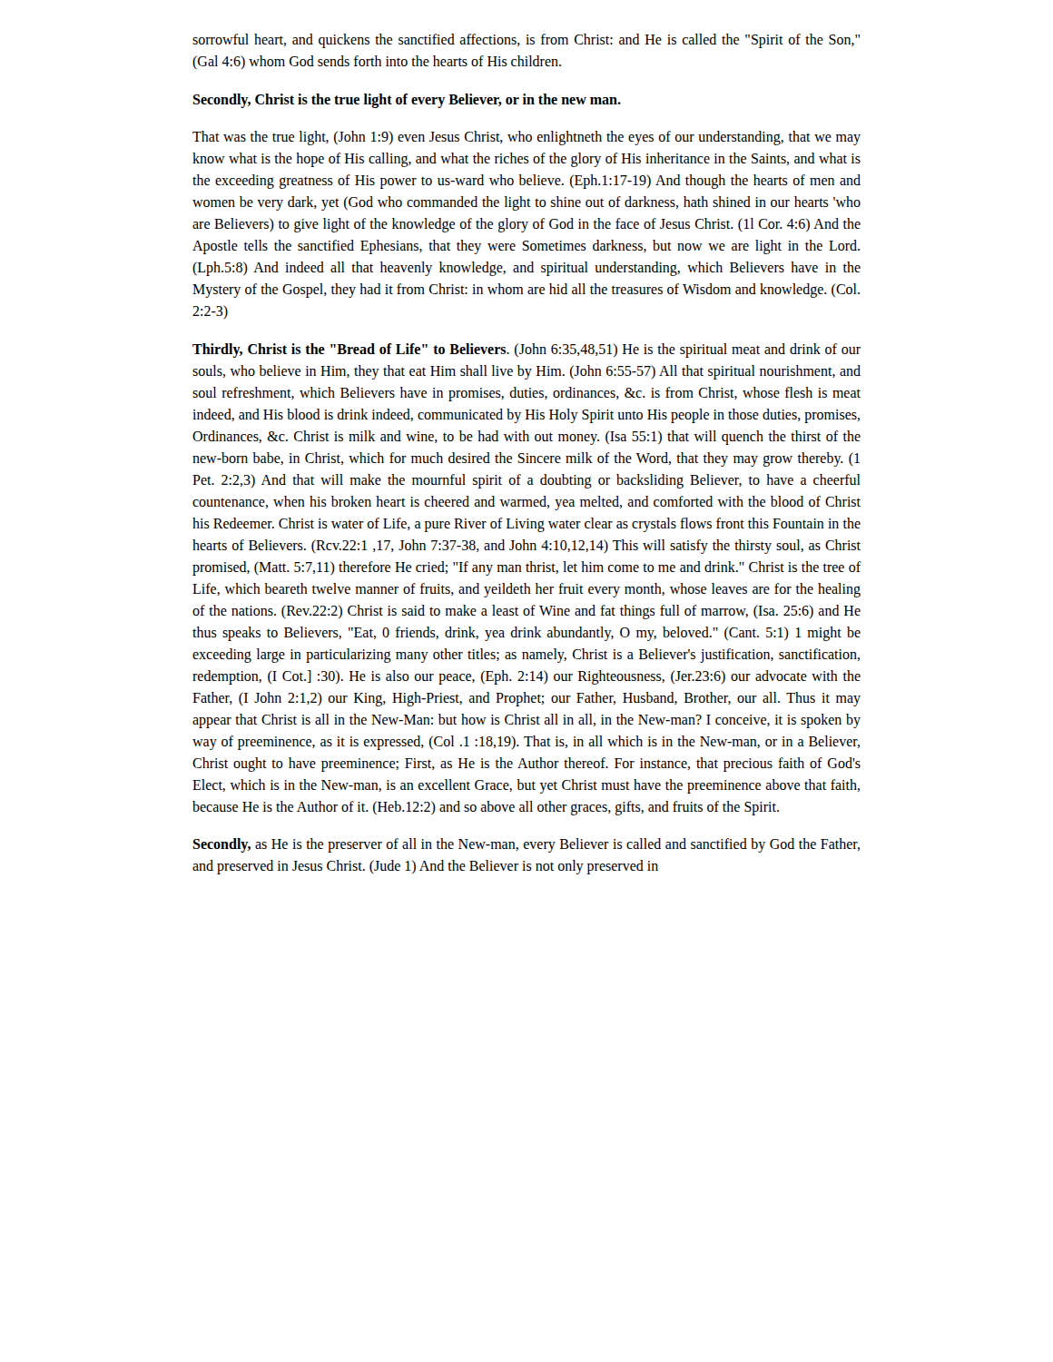sorrowful heart, and quickens the sanctified affections, is from Christ: and He is called the "Spirit of the Son," (Gal 4:6) whom God sends forth into the hearts of His children.
Secondly, Christ is the true light of every Believer, or in the new man.
That was the true light, (John 1:9) even Jesus Christ, who enlightneth the eyes of our understanding, that we may know what is the hope of His calling, and what the riches of the glory of His inheritance in the Saints, and what is the exceeding greatness of His power to us-ward who believe. (Eph.1:17-19) And though the hearts of men and women be very dark, yet (God who commanded the light to shine out of darkness, hath shined in our hearts 'who are Believers) to give light of the knowledge of the glory of God in the face of Jesus Christ. (1l Cor. 4:6) And the Apostle tells the sanctified Ephesians, that they were Sometimes darkness, but now we are light in the Lord. (Lph.5:8) And indeed all that heavenly knowledge, and spiritual understanding, which Believers have in the Mystery of the Gospel, they had it from Christ: in whom are hid all the treasures of Wisdom and knowledge. (Col. 2:2-3)
Thirdly, Christ is the "Bread of Life" to Believers. (John 6:35,48,51) He is the spiritual meat and drink of our souls, who believe in Him, they that eat Him shall live by Him. (John 6:55-57) All that spiritual nourishment, and soul refreshment, which Believers have in promises, duties, ordinances, &c. is from Christ, whose flesh is meat indeed, and His blood is drink indeed, communicated by His Holy Spirit unto His people in those duties, promises, Ordinances, &c. Christ is milk and wine, to be had with out money. (Isa 55:1) that will quench the thirst of the new-born babe, in Christ, which for much desired the Sincere milk of the Word, that they may grow thereby. (1 Pet. 2:2,3) And that will make the mournful spirit of a doubting or backsliding Believer, to have a cheerful countenance, when his broken heart is cheered and warmed, yea melted, and comforted with the blood of Christ his Redeemer. Christ is water of Life, a pure River of Living water clear as crystals flows front this Fountain in the hearts of Believers. (Rcv.22:1 ,17, John 7:37-38, and John 4:10,12,14) This will satisfy the thirsty soul, as Christ promised, (Matt. 5:7,11) therefore He cried; "If any man thrist, let him come to me and drink." Christ is the tree of Life, which beareth twelve manner of fruits, and yeildeth her fruit every month, whose leaves are for the healing of the nations. (Rev.22:2) Christ is said to make a least of Wine and fat things full of marrow, (Isa. 25:6) and He thus speaks to Believers, "Eat, 0 friends, drink, yea drink abundantly, O my, beloved." (Cant. 5:1) 1 might be exceeding large in particularizing many other titles; as namely, Christ is a Believer's justification, sanctification, redemption, (I Cot.] :30). He is also our peace, (Eph. 2:14) our Righteousness, (Jer.23:6) our advocate with the Father, (I John 2:1,2) our King, High-Priest, and Prophet; our Father, Husband, Brother, our all. Thus it may appear that Christ is all in the New-Man: but how is Christ all in all, in the New-man? I conceive, it is spoken by way of preeminence, as it is expressed, (Col .1 :18,19). That is, in all which is in the New-man, or in a Believer, Christ ought to have preeminence; First, as He is the Author thereof. For instance, that precious faith of God's Elect, which is in the New-man, is an excellent Grace, but yet Christ must have the preeminence above that faith, because He is the Author of it. (Heb.12:2) and so above all other graces, gifts, and fruits of the Spirit.
Secondly, as He is the preserver of all in the New-man, every Believer is called and sanctified by God the Father, and preserved in Jesus Christ. (Jude 1) And the Believer is not only preserved in